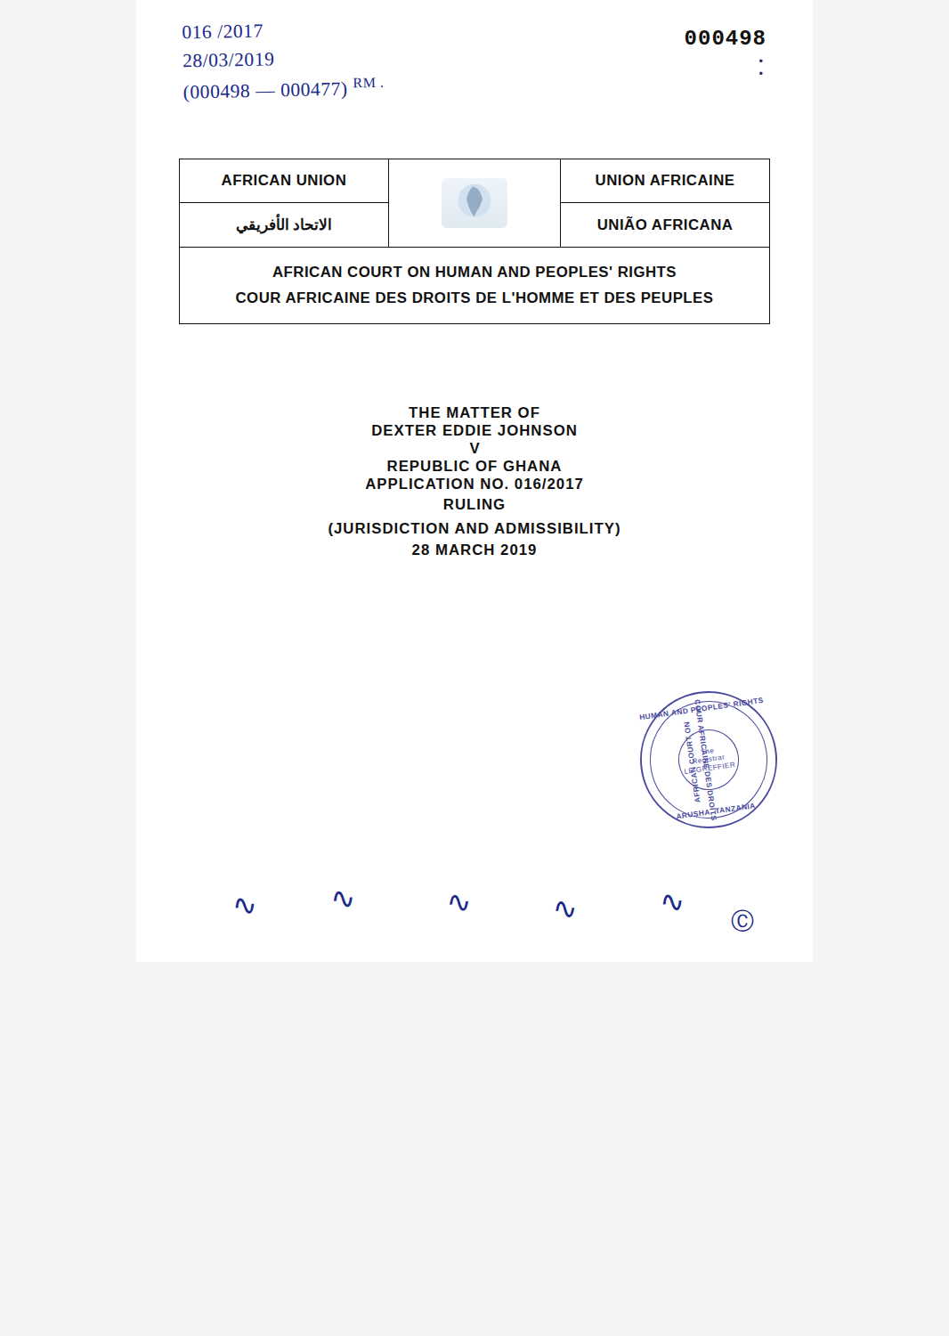016 /2017
28/03/2019
(000498 — 000477)RM .
000498
•
•
| AFRICAN UNION | | UNION AFRICAINE |
| الاتحاد الأفريقي | UNIÃO AFRICANA |
| AFRICAN COURT ON HUMAN AND PEOPLES' RIGHTS COUR AFRICAINE DES DROITS DE L'HOMME ET DES PEUPLES |
THE MATTER OF
DEXTER EDDIE JOHNSON
V
REPUBLIC OF GHANA
APPLICATION NO. 016/2017
RULING
(JURISDICTION AND ADMISSIBILITY)
28 MARCH 2019
HUMAN AND PEOPLES' RIGHTS
AFRICAN COURT ON
COUR AFRICAINE DES DROITS
ARUSHA, TANZANIA
The
Registrar
LE GREFFIER
∿ ∿ ∿ ∿ ∿ Ⓒ